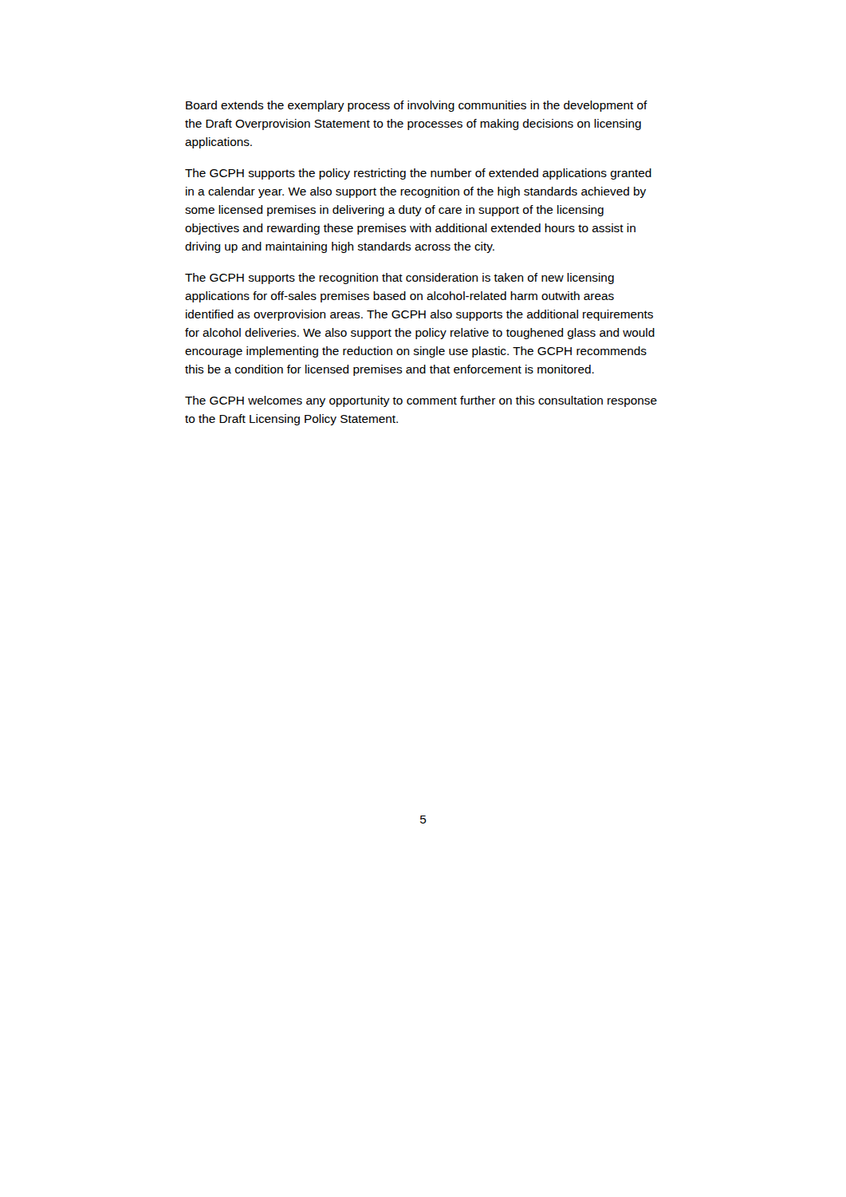Board extends the exemplary process of involving communities in the development of the Draft Overprovision Statement to the processes of making decisions on licensing applications.
The GCPH supports the policy restricting the number of extended applications granted in a calendar year. We also support the recognition of the high standards achieved by some licensed premises in delivering a duty of care in support of the licensing objectives and rewarding these premises with additional extended hours to assist in driving up and maintaining high standards across the city.
The GCPH supports the recognition that consideration is taken of new licensing applications for off-sales premises based on alcohol-related harm outwith areas identified as overprovision areas. The GCPH also supports the additional requirements for alcohol deliveries. We also support the policy relative to toughened glass and would encourage implementing the reduction on single use plastic. The GCPH recommends this be a condition for licensed premises and that enforcement is monitored.
The GCPH welcomes any opportunity to comment further on this consultation response to the Draft Licensing Policy Statement.
5